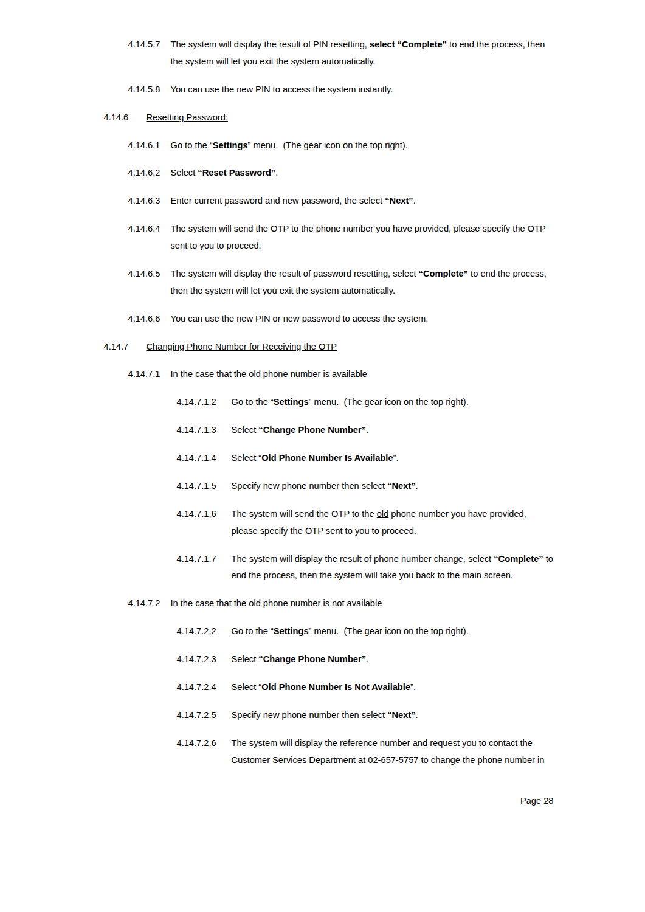4.14.5.7
The system will display the result of PIN resetting, select “Complete” to end the process, then the system will let you exit the system automatically.
4.14.5.8
You can use the new PIN to access the system instantly.
4.14.6
Resetting Password:
4.14.6.1
Go to the “Settings” menu. (The gear icon on the top right).
4.14.6.2
Select “Reset Password”.
4.14.6.3
Enter current password and new password, the select “Next”.
4.14.6.4
The system will send the OTP to the phone number you have provided, please specify the OTP sent to you to proceed.
4.14.6.5
The system will display the result of password resetting, select “Complete” to end the process, then the system will let you exit the system automatically.
4.14.6.6
You can use the new PIN or new password to access the system.
4.14.7
Changing Phone Number for Receiving the OTP
4.14.7.1
In the case that the old phone number is available
4.14.7.1.2
Go to the “Settings” menu. (The gear icon on the top right).
4.14.7.1.3
Select “Change Phone Number”.
4.14.7.1.4
Select “Old Phone Number Is Available”.
4.14.7.1.5
Specify new phone number then select “Next”.
4.14.7.1.6
The system will send the OTP to the old phone number you have provided, please specify the OTP sent to you to proceed.
4.14.7.1.7
The system will display the result of phone number change, select “Complete” to end the process, then the system will take you back to the main screen.
4.14.7.2
In the case that the old phone number is not available
4.14.7.2.2
Go to the “Settings” menu. (The gear icon on the top right).
4.14.7.2.3
Select “Change Phone Number”.
4.14.7.2.4
Select “Old Phone Number Is Not Available”.
4.14.7.2.5
Specify new phone number then select “Next”.
4.14.7.2.6
The system will display the reference number and request you to contact the Customer Services Department at 02-657-5757 to change the phone number in
Page 28